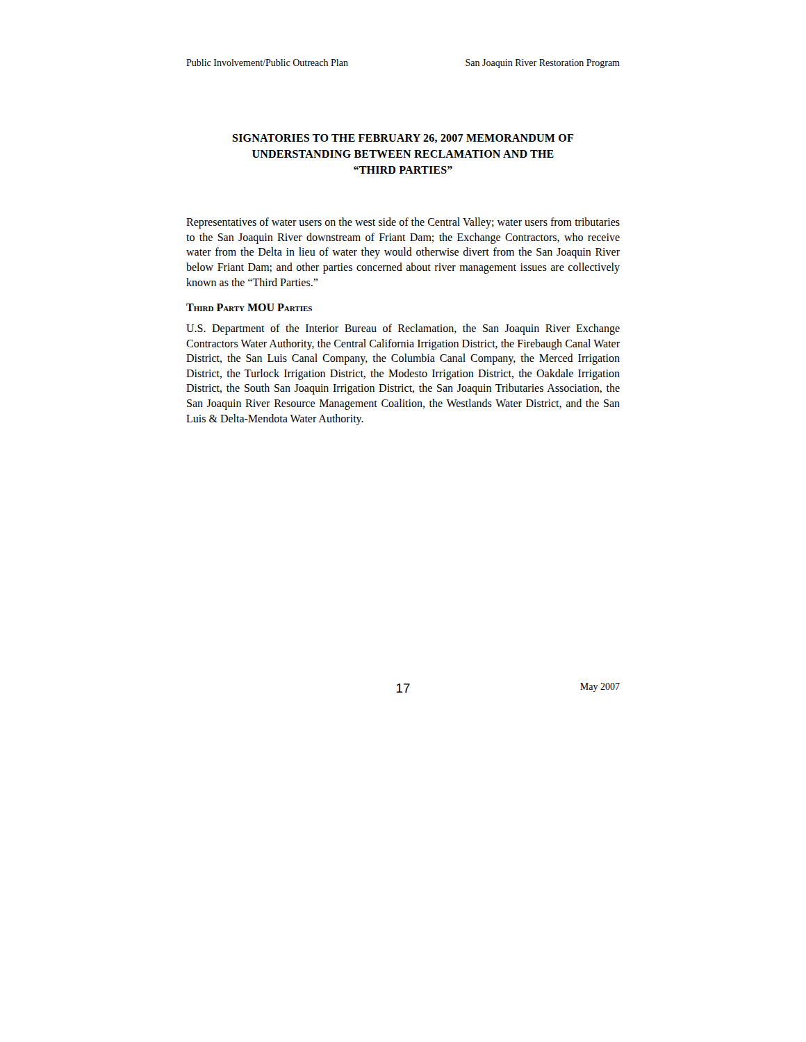Public Involvement/Public Outreach Plan San Joaquin River Restoration Program
Signatories to the February 26, 2007 Memorandum of
Understanding Between Reclamation and the
“Third Parties”
Representatives of water users on the west side of the Central Valley; water users from tributaries to the San Joaquin River downstream of Friant Dam; the Exchange Contractors, who receive water from the Delta in lieu of water they would otherwise divert from the San Joaquin River below Friant Dam; and other parties concerned about river management issues are collectively known as the “Third Parties.”
Third Party MOU Parties
U.S. Department of the Interior Bureau of Reclamation, the San Joaquin River Exchange Contractors Water Authority, the Central California Irrigation District, the Firebaugh Canal Water District, the San Luis Canal Company, the Columbia Canal Company, the Merced Irrigation District, the Turlock Irrigation District, the Modesto Irrigation District, the Oakdale Irrigation District, the South San Joaquin Irrigation District, the San Joaquin Tributaries Association, the San Joaquin River Resource Management Coalition, the Westlands Water District, and the San Luis & Delta-Mendota Water Authority.
17 May 2007